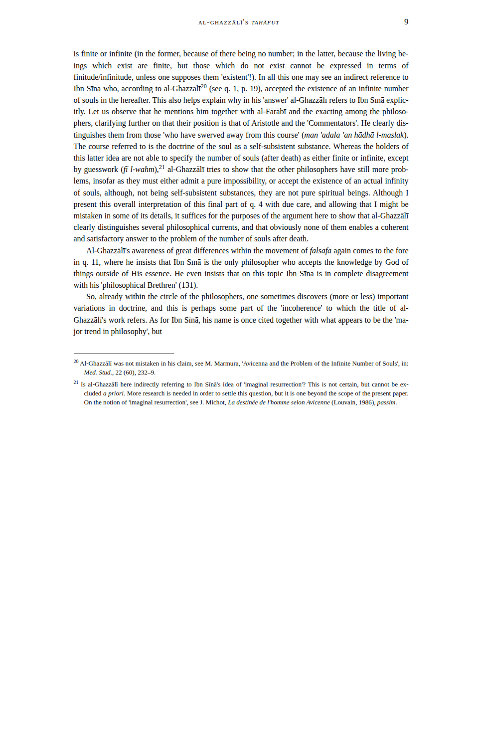al-ghazzālī's tahāfut 9
is finite or infinite (in the former, because of there being no number; in the latter, because the living beings which exist are finite, but those which do not exist cannot be expressed in terms of finitude/infinitude, unless one supposes them 'existent'!). In all this one may see an indirect reference to Ibn Sīnā who, according to al-Ghazzālī20 (see q. 1, p. 19), accepted the existence of an infinite number of souls in the hereafter. This also helps explain why in his 'answer' al-Ghazzālī refers to Ibn Sīnā explicitly. Let us observe that he mentions him together with al-Fārābī and the exacting among the philosophers, clarifying further on that their position is that of Aristotle and the 'Commentators'. He clearly distinguishes them from those 'who have swerved away from this course' (man 'adala 'an hādhā l-maslak). The course referred to is the doctrine of the soul as a self-subsistent substance. Whereas the holders of this latter idea are not able to specify the number of souls (after death) as either finite or infinite, except by guesswork (fī l-wahm),21 al-Ghazzālī tries to show that the other philosophers have still more problems, insofar as they must either admit a pure impossibility, or accept the existence of an actual infinity of souls, although, not being self-subsistent substances, they are not pure spiritual beings. Although I present this overall interpretation of this final part of q. 4 with due care, and allowing that I might be mistaken in some of its details, it suffices for the purposes of the argument here to show that al-Ghazzālī clearly distinguishes several philosophical currents, and that obviously none of them enables a coherent and satisfactory answer to the problem of the number of souls after death.
Al-Ghazzālī's awareness of great differences within the movement of falsafa again comes to the fore in q. 11, where he insists that Ibn Sīnā is the only philosopher who accepts the knowledge by God of things outside of His essence. He even insists that on this topic Ibn Sīnā is in complete disagreement with his 'philosophical Brethren' (131).
So, already within the circle of the philosophers, one sometimes discovers (more or less) important variations in doctrine, and this is perhaps some part of the 'incoherence' to which the title of al-Ghazzālī's work refers. As for Ibn Sīnā, his name is once cited together with what appears to be the 'major trend in philosophy', but
20 Al-Ghazzālī was not mistaken in his claim, see M. Marmura, 'Avicenna and the Problem of the Infinite Number of Souls', in: Med. Stud., 22 (60), 232–9.
21 Is al-Ghazzālī here indirectly referring to Ibn Sīnā's idea of 'imaginal resurrection'? This is not certain, but cannot be excluded a priori. More research is needed in order to settle this question, but it is one beyond the scope of the present paper. On the notion of 'imaginal resurrection', see J. Michot, La destinée de l'homme selon Avicenne (Louvain, 1986), passim.